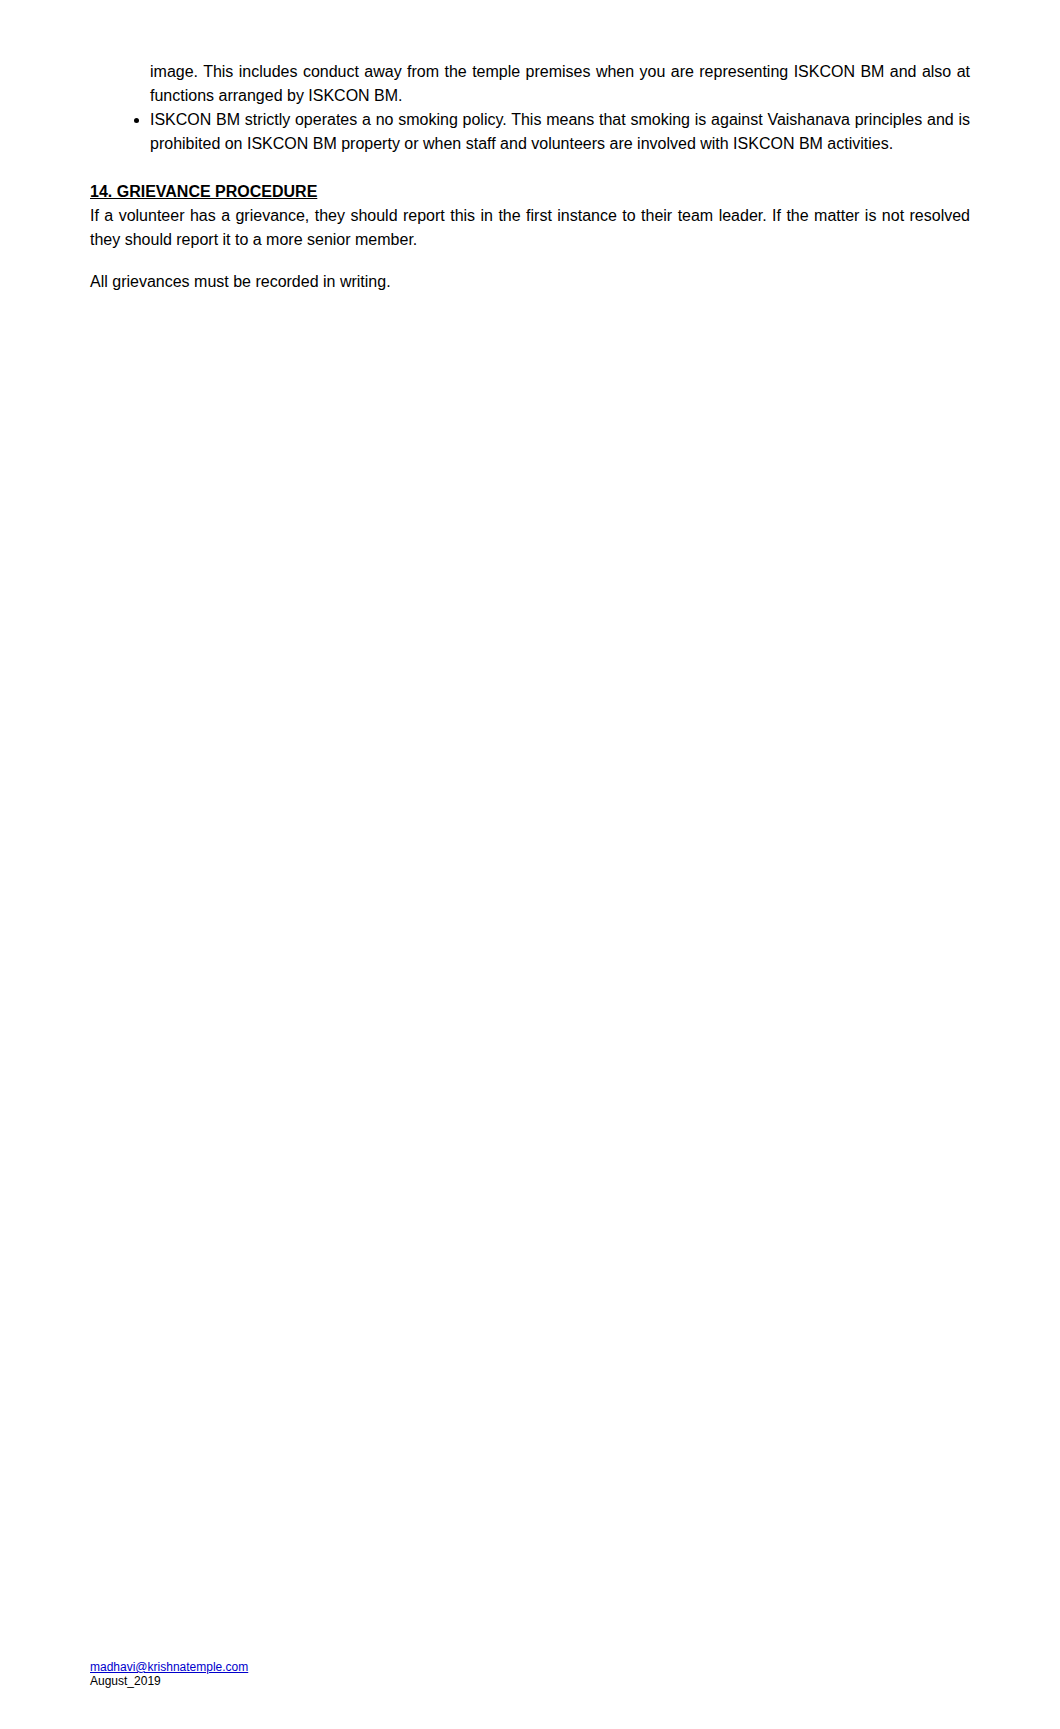image. This includes conduct away from the temple premises when you are representing ISKCON BM and also at functions arranged by ISKCON BM.
ISKCON BM strictly operates a no smoking policy. This means that smoking is against Vaishanava principles and is prohibited on ISKCON BM property or when staff and volunteers are involved with ISKCON BM activities.
14. GRIEVANCE PROCEDURE
If a volunteer has a grievance, they should report this in the first instance to their team leader. If the matter is not resolved they should report it to a more senior member.
All grievances must be recorded in writing.
madhavi@krishnatemple.com
August_2019